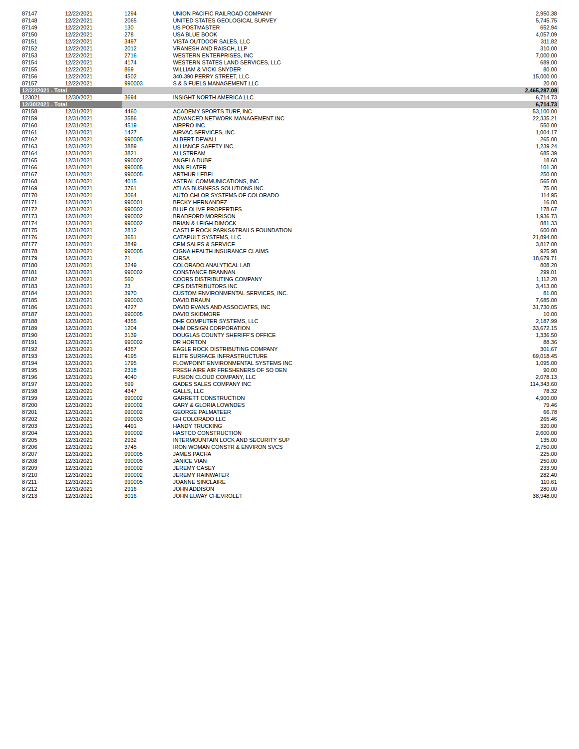| 87147 | 12/22/2021 | 1294 | UNION PACIFIC RAILROAD COMPANY | 2,950.38 |
| 87148 | 12/22/2021 | 2065 | UNITED STATES GEOLOGICAL SURVEY | 5,745.75 |
| 87149 | 12/22/2021 | 130 | US POSTMASTER | 652.94 |
| 87150 | 12/22/2021 | 278 | USA BLUE BOOK | 4,057.09 |
| 87151 | 12/22/2021 | 3497 | VISTA OUTDOOR SALES, LLC | 311.82 |
| 87152 | 12/22/2021 | 2012 | VRANESH AND RAISCH, LLP | 310.00 |
| 87153 | 12/22/2021 | 2716 | WESTERN ENTERPRISES, INC | 7,000.00 |
| 87154 | 12/22/2021 | 4174 | WESTERN STATES LAND SERVICES, LLC | 689.00 |
| 87155 | 12/22/2021 | 869 | WILLIAM & VICKI SNYDER | 80.00 |
| 87156 | 12/22/2021 | 4502 | 340-390 PERRY STREET, LLC | 15,000.00 |
| 87157 | 12/22/2021 | 990003 | S & S FUELS MANAGEMENT LLC | 20.00 |
| 12/22/2021 - Total | | 2,465,287.08 |
| 123021 | 12/30/2021 | 3694 | INSIGHT NORTH AMERICA LLC | 6,714.73 |
| 12/30/2021 - Total | | 6,714.73 |
| 87158 | 12/31/2021 | 4460 | ACADEMY SPORTS TURF, INC | 53,100.00 |
| 87159 | 12/31/2021 | 3586 | ADVANCED NETWORK MANAGEMENT INC | 22,335.21 |
| 87160 | 12/31/2021 | 4519 | AIRPRO INC | 550.00 |
| 87161 | 12/31/2021 | 1427 | AIRVAC SERVICES, INC | 1,004.17 |
| 87162 | 12/31/2021 | 990005 | ALBERT DEWALL | 265.00 |
| 87163 | 12/31/2021 | 3889 | ALLIANCE SAFETY INC. | 1,239.24 |
| 87164 | 12/31/2021 | 3821 | ALLSTREAM | 685.39 |
| 87165 | 12/31/2021 | 990002 | ANGELA DUBE | 18.68 |
| 87166 | 12/31/2021 | 990005 | ANN FLATER | 101.30 |
| 87167 | 12/31/2021 | 990005 | ARTHUR LEBEL | 250.00 |
| 87168 | 12/31/2021 | 4015 | ASTRAL COMMUNICATIONS, INC | 565.00 |
| 87169 | 12/31/2021 | 3761 | ATLAS BUSINESS SOLUTIONS INC. | 75.00 |
| 87170 | 12/31/2021 | 3064 | AUTO-CHLOR SYSTEMS OF COLORADO | 114.95 |
| 87171 | 12/31/2021 | 990001 | BECKY HERNANDEZ | 16.80 |
| 87172 | 12/31/2021 | 990002 | BLUE OLIVE PROPERTIES | 178.67 |
| 87173 | 12/31/2021 | 990002 | BRADFORD MORRISON | 1,936.73 |
| 87174 | 12/31/2021 | 990002 | BRIAN & LEIGH DIMOCK | 881.33 |
| 87175 | 12/31/2021 | 2812 | CASTLE ROCK PARKS&TRAILS FOUNDATION | 600.00 |
| 87176 | 12/31/2021 | 3651 | CATAPULT SYSTEMS, LLC | 21,894.00 |
| 87177 | 12/31/2021 | 3849 | CEM SALES & SERVICE | 3,817.00 |
| 87178 | 12/31/2021 | 990005 | CIGNA HEALTH INSURANCE CLAIMS | 925.98 |
| 87179 | 12/31/2021 | 21 | CIRSA | 18,679.71 |
| 87180 | 12/31/2021 | 3249 | COLORADO ANALYTICAL LAB | 808.20 |
| 87181 | 12/31/2021 | 990002 | CONSTANCE BRANNAN | 299.01 |
| 87182 | 12/31/2021 | 560 | COORS DISTRIBUTING COMPANY | 1,112.20 |
| 87183 | 12/31/2021 | 23 | CPS DISTRIBUTORS INC | 3,413.00 |
| 87184 | 12/31/2021 | 3970 | CUSTOM ENVIRONMENTAL SERVICES, INC. | 81.00 |
| 87185 | 12/31/2021 | 990003 | DAVID BRAUN | 7,685.00 |
| 87186 | 12/31/2021 | 4227 | DAVID EVANS AND ASSOCIATES, INC | 31,730.05 |
| 87187 | 12/31/2021 | 990005 | DAVID SKIDMORE | 10.00 |
| 87188 | 12/31/2021 | 4355 | DHE COMPUTER SYSTEMS, LLC | 2,187.99 |
| 87189 | 12/31/2021 | 1204 | DHM DESIGN CORPORATION | 33,672.15 |
| 87190 | 12/31/2021 | 3139 | DOUGLAS COUNTY SHERIFF'S OFFICE | 1,336.50 |
| 87191 | 12/31/2021 | 990002 | DR HORTON | 88.36 |
| 87192 | 12/31/2021 | 4357 | EAGLE ROCK DISTRIBUTING COMPANY | 301.67 |
| 87193 | 12/31/2021 | 4195 | ELITE SURFACE INFRASTRUCTURE | 69,018.45 |
| 87194 | 12/31/2021 | 1795 | FLOWPOINT ENVIRONMENTAL SYSTEMS INC | 1,095.00 |
| 87195 | 12/31/2021 | 2318 | FRESH AIRE AIR FRESHENERS OF SO DEN | 90.00 |
| 87196 | 12/31/2021 | 4040 | FUSION CLOUD COMPANY, LLC | 2,078.13 |
| 87197 | 12/31/2021 | 599 | GADES SALES COMPANY INC | 114,343.60 |
| 87198 | 12/31/2021 | 4347 | GALLS, LLC | 78.32 |
| 87199 | 12/31/2021 | 990002 | GARRETT CONSTRUCTION | 4,900.00 |
| 87200 | 12/31/2021 | 990002 | GARY & GLORIA LOWNDES | 79.46 |
| 87201 | 12/31/2021 | 990002 | GEORGE PALMATEER | 66.78 |
| 87202 | 12/31/2021 | 990003 | GH COLORADO LLC | 265.46 |
| 87203 | 12/31/2021 | 4491 | HANDY TRUCKING | 320.00 |
| 87204 | 12/31/2021 | 990002 | HASTCO CONSTRUCTION | 2,600.00 |
| 87205 | 12/31/2021 | 2932 | INTERMOUNTAIN LOCK AND SECURITY SUP | 135.00 |
| 87206 | 12/31/2021 | 3745 | IRON WOMAN CONSTR & ENVIRON SVCS | 2,750.00 |
| 87207 | 12/31/2021 | 990005 | JAMES PACHA | 225.00 |
| 87208 | 12/31/2021 | 990005 | JANICE VIAN | 250.00 |
| 87209 | 12/31/2021 | 990002 | JEREMY CASEY | 233.90 |
| 87210 | 12/31/2021 | 990002 | JEREMY RAINWATER | 282.40 |
| 87211 | 12/31/2021 | 990005 | JOANNE SINCLAIRE | 110.61 |
| 87212 | 12/31/2021 | 2916 | JOHN ADDISON | 280.00 |
| 87213 | 12/31/2021 | 3016 | JOHN ELWAY CHEVROLET | 38,948.00 |